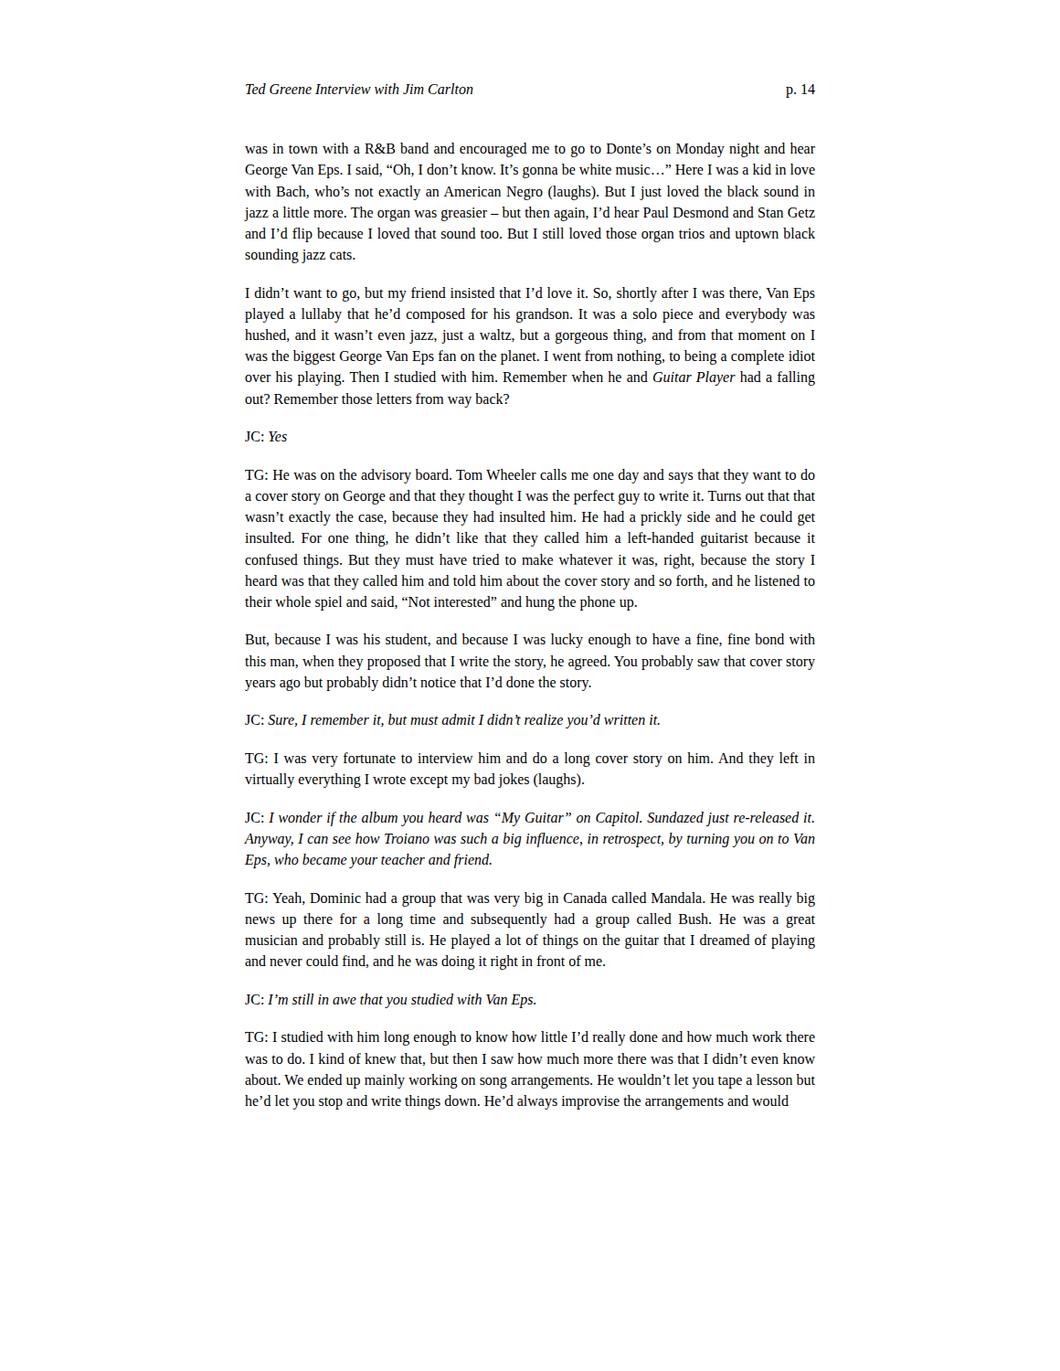Ted Greene Interview with Jim Carlton
p. 14
was in town with a R&B band and encouraged me to go to Donte’s on Monday night and hear George Van Eps. I said, “Oh, I don’t know. It’s gonna be white music…” Here I was a kid in love with Bach, who’s not exactly an American Negro (laughs). But I just loved the black sound in jazz a little more. The organ was greasier – but then again, I’d hear Paul Desmond and Stan Getz and I’d flip because I loved that sound too. But I still loved those organ trios and uptown black sounding jazz cats.
I didn’t want to go, but my friend insisted that I’d love it. So, shortly after I was there, Van Eps played a lullaby that he’d composed for his grandson. It was a solo piece and everybody was hushed, and it wasn’t even jazz, just a waltz, but a gorgeous thing, and from that moment on I was the biggest George Van Eps fan on the planet. I went from nothing, to being a complete idiot over his playing. Then I studied with him. Remember when he and Guitar Player had a falling out? Remember those letters from way back?
JC: Yes
TG: He was on the advisory board. Tom Wheeler calls me one day and says that they want to do a cover story on George and that they thought I was the perfect guy to write it. Turns out that that wasn’t exactly the case, because they had insulted him. He had a prickly side and he could get insulted. For one thing, he didn’t like that they called him a left-handed guitarist because it confused things. But they must have tried to make whatever it was, right, because the story I heard was that they called him and told him about the cover story and so forth, and he listened to their whole spiel and said, “Not interested” and hung the phone up.
But, because I was his student, and because I was lucky enough to have a fine, fine bond with this man, when they proposed that I write the story, he agreed. You probably saw that cover story years ago but probably didn’t notice that I’d done the story.
JC: Sure, I remember it, but must admit I didn’t realize you’d written it.
TG: I was very fortunate to interview him and do a long cover story on him. And they left in virtually everything I wrote except my bad jokes (laughs).
JC: I wonder if the album you heard was “My Guitar” on Capitol. Sundazed just re-released it. Anyway, I can see how Troiano was such a big influence, in retrospect, by turning you on to Van Eps, who became your teacher and friend.
TG: Yeah, Dominic had a group that was very big in Canada called Mandala. He was really big news up there for a long time and subsequently had a group called Bush. He was a great musician and probably still is. He played a lot of things on the guitar that I dreamed of playing and never could find, and he was doing it right in front of me.
JC: I’m still in awe that you studied with Van Eps.
TG: I studied with him long enough to know how little I’d really done and how much work there was to do. I kind of knew that, but then I saw how much more there was that I didn’t even know about. We ended up mainly working on song arrangements. He wouldn’t let you tape a lesson but he’d let you stop and write things down. He’d always improvise the arrangements and would